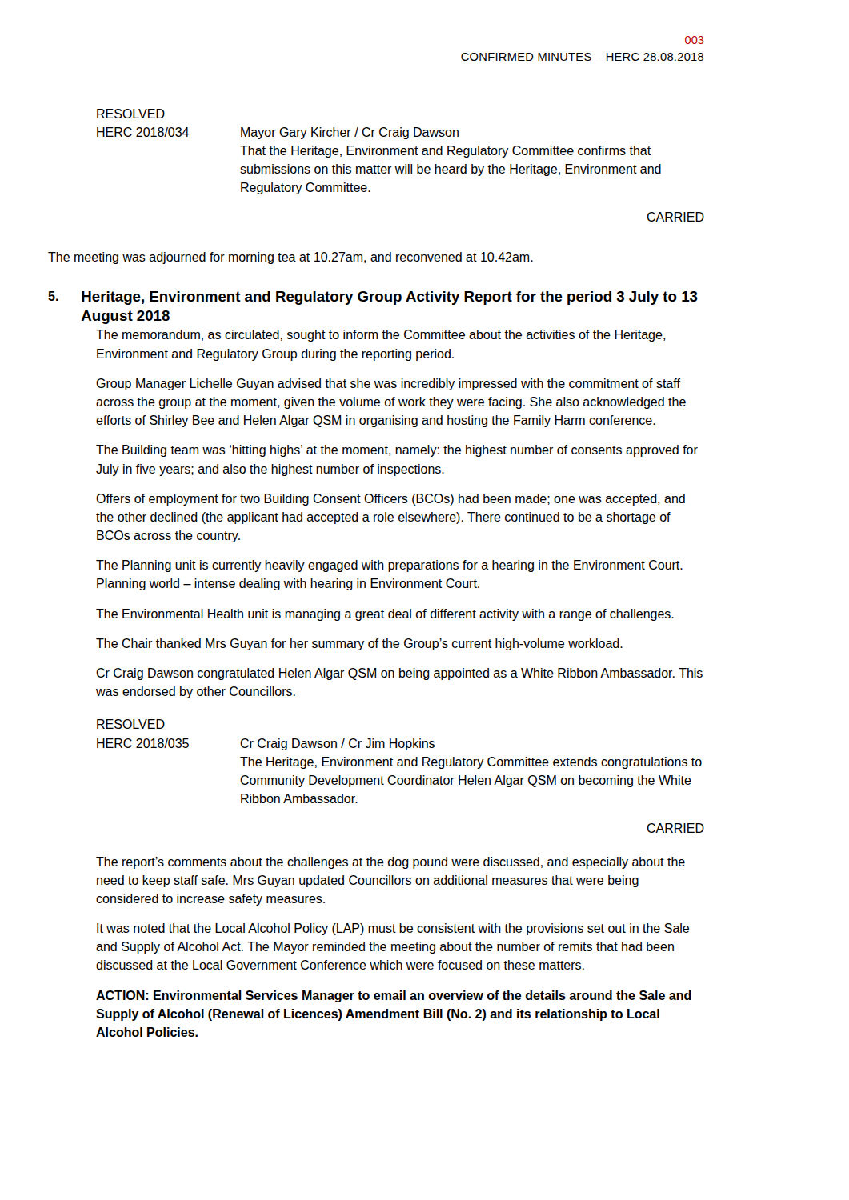003
CONFIRMED MINUTES – HERC 28.08.2018
RESOLVED
HERC 2018/034
Mayor Gary Kircher / Cr Craig Dawson
That the Heritage, Environment and Regulatory Committee confirms that submissions on this matter will be heard by the Heritage, Environment and Regulatory Committee.
CARRIED
The meeting was adjourned for morning tea at 10.27am, and reconvened at 10.42am.
5.
Heritage, Environment and Regulatory Group Activity Report for the period 3 July to 13 August 2018
The memorandum, as circulated, sought to inform the Committee about the activities of the Heritage, Environment and Regulatory Group during the reporting period.
Group Manager Lichelle Guyan advised that she was incredibly impressed with the commitment of staff across the group at the moment, given the volume of work they were facing. She also acknowledged the efforts of Shirley Bee and Helen Algar QSM in organising and hosting the Family Harm conference.
The Building team was ‘hitting highs’ at the moment, namely: the highest number of consents approved for July in five years; and also the highest number of inspections.
Offers of employment for two Building Consent Officers (BCOs) had been made; one was accepted, and the other declined (the applicant had accepted a role elsewhere). There continued to be a shortage of BCOs across the country.
The Planning unit is currently heavily engaged with preparations for a hearing in the Environment Court. Planning world – intense dealing with hearing in Environment Court.
The Environmental Health unit is managing a great deal of different activity with a range of challenges.
The Chair thanked Mrs Guyan for her summary of the Group’s current high-volume workload.
Cr Craig Dawson congratulated Helen Algar QSM on being appointed as a White Ribbon Ambassador. This was endorsed by other Councillors.
RESOLVED
HERC 2018/035
Cr Craig Dawson / Cr Jim Hopkins
The Heritage, Environment and Regulatory Committee extends congratulations to Community Development Coordinator Helen Algar QSM on becoming the White Ribbon Ambassador.
CARRIED
The report’s comments about the challenges at the dog pound were discussed, and especially about the need to keep staff safe. Mrs Guyan updated Councillors on additional measures that were being considered to increase safety measures.
It was noted that the Local Alcohol Policy (LAP) must be consistent with the provisions set out in the Sale and Supply of Alcohol Act. The Mayor reminded the meeting about the number of remits that had been discussed at the Local Government Conference which were focused on these matters.
ACTION: Environmental Services Manager to email an overview of the details around the Sale and Supply of Alcohol (Renewal of Licences) Amendment Bill (No. 2) and its relationship to Local Alcohol Policies.